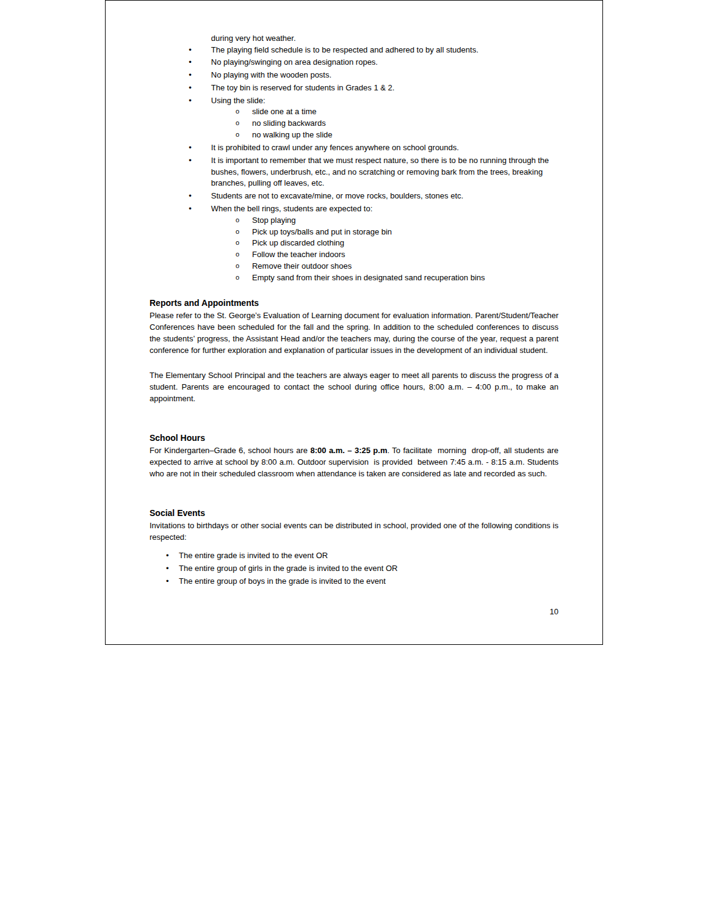during very hot weather.
•The playing field schedule is to be respected and adhered to by all students.
•No playing/swinging on area designation ropes.
•No playing with the wooden posts.
•The toy bin is reserved for students in Grades 1 & 2.
•Using the slide:
oslide one at a time
ono sliding backwards
ono walking up the slide
•It is prohibited to crawl under any fences anywhere on school grounds.
•It is important to remember that we must respect nature, so there is to be no running through the bushes, flowers, underbrush, etc., and no scratching or removing bark from the trees, breaking branches, pulling off leaves, etc.
•Students are not to excavate/mine, or move rocks, boulders, stones etc.
•When the bell rings, students are expected to:
o Stop playing
o Pick up toys/balls and put in storage bin
o Pick up discarded clothing
o Follow the teacher indoors
o Remove their outdoor shoes
o Empty sand from their shoes in designated sand recuperation bins
Reports and Appointments
Please refer to the St. George’s Evaluation of Learning document for evaluation information. Parent/Student/Teacher Conferences have been scheduled for the fall and the spring. In addition to the scheduled conferences to discuss the students’ progress, the Assistant Head and/or the teachers may, during the course of the year, request a parent conference for further exploration and explanation of particular issues in the development of an individual student.
The Elementary School Principal and the teachers are always eager to meet all parents to discuss the progress of a student. Parents are encouraged to contact the school during office hours, 8:00 a.m. – 4:00 p.m., to make an appointment.
School Hours
For Kindergarten–Grade 6, school hours are 8:00 a.m. – 3:25 p.m. To facilitate morning drop-off, all students are expected to arrive at school by 8:00 a.m. Outdoor supervision is provided between 7:45 a.m. - 8:15 a.m. Students who are not in their scheduled classroom when attendance is taken are considered as late and recorded as such.
Social Events
Invitations to birthdays or other social events can be distributed in school, provided one of the following conditions is respected:
•The entire grade is invited to the event OR
•The entire group of girls in the grade is invited to the event OR
•The entire group of boys in the grade is invited to the event
10